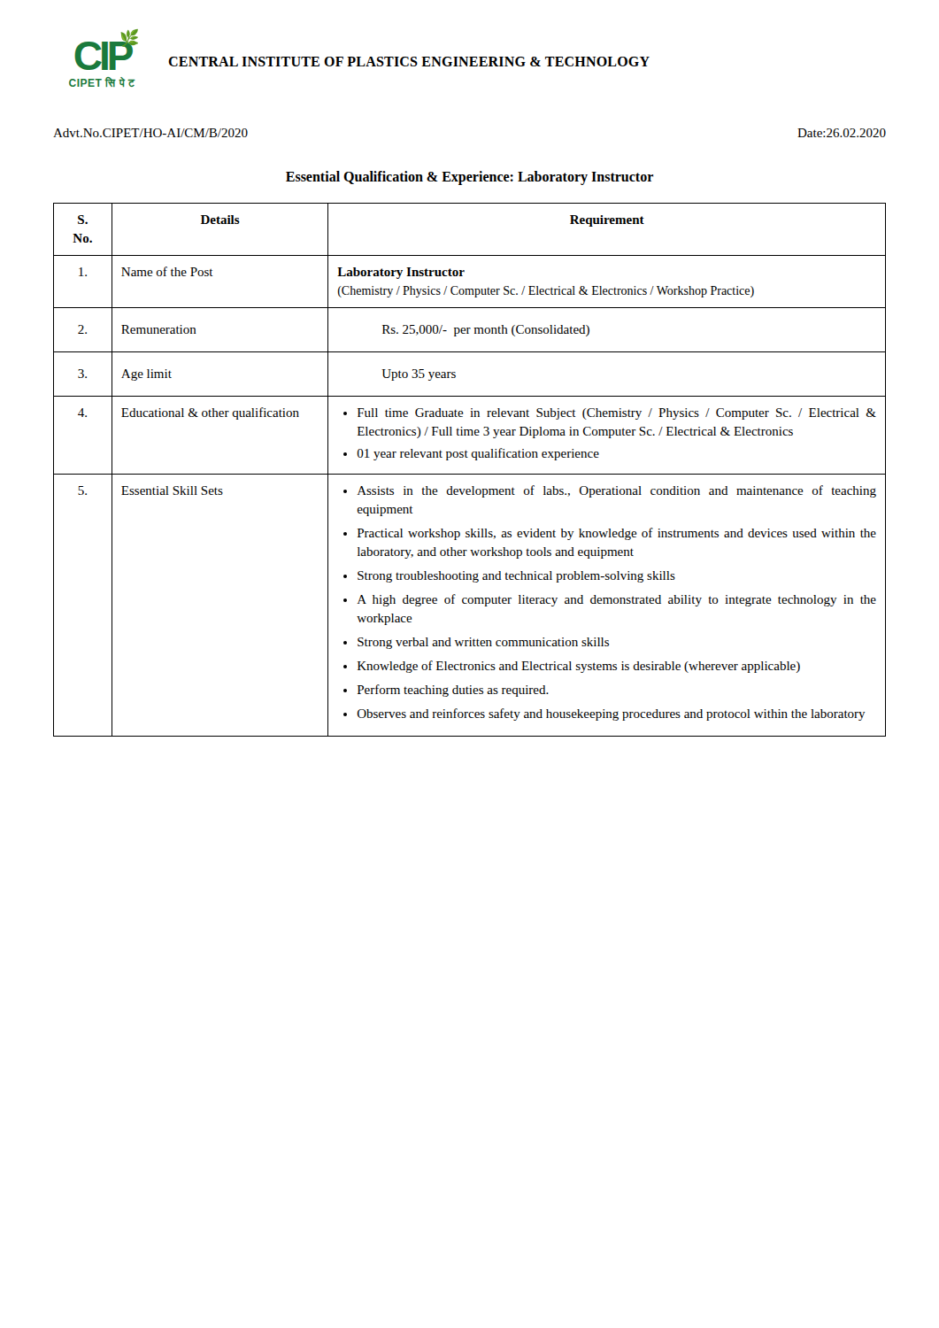CIP🌿
CIPET सि पे ट
CENTRAL INSTITUTE OF PLASTICS ENGINEERING & TECHNOLOGY
Advt.No.CIPET/HO-AI/CM/B/2020 Date:26.02.2020
Essential Qualification & Experience: Laboratory Instructor
| S. No. | Details | Requirement |
| --- | --- | --- |
| 1. | Name of the Post | Laboratory Instructor (Chemistry / Physics / Computer Sc. / Electrical & Electronics / Workshop Practice) |
| 2. | Remuneration | Rs. 25,000/- per month (Consolidated) |
| 3. | Age limit | Upto 35 years |
| 4. | Educational & other qualification | Full time Graduate in relevant Subject (Chemistry / Physics / Computer Sc. / Electrical & Electronics) / Full time 3 year Diploma in Computer Sc. / Electrical & Electronics 01 year relevant post qualification experience |
| 5. | Essential Skill Sets | Assists in the development of labs., Operational condition and maintenance of teaching equipment Practical workshop skills, as evident by knowledge of instruments and devices used within the laboratory, and other workshop tools and equipment Strong troubleshooting and technical problem-solving skills A high degree of computer literacy and demonstrated ability to integrate technology in the workplace Strong verbal and written communication skills Knowledge of Electronics and Electrical systems is desirable (wherever applicable) Perform teaching duties as required. Observes and reinforces safety and housekeeping procedures and protocol within the laboratory |